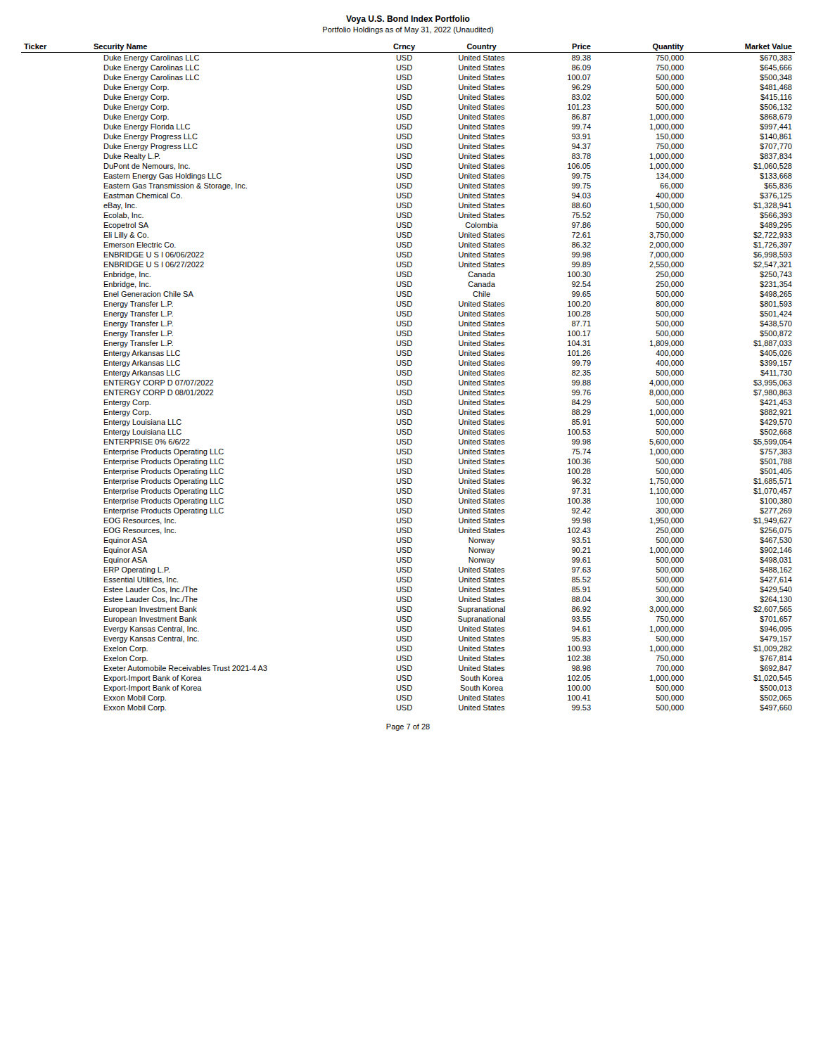Voya U.S. Bond Index Portfolio
Portfolio Holdings as of May 31, 2022 (Unaudited)
| Ticker | Security Name | Crncy | Country | Price | Quantity | Market Value |
| --- | --- | --- | --- | --- | --- | --- |
| | Duke Energy Carolinas LLC | USD | United States | 89.38 | 750,000 | $670,383 |
| | Duke Energy Carolinas LLC | USD | United States | 86.09 | 750,000 | $645,666 |
| | Duke Energy Carolinas LLC | USD | United States | 100.07 | 500,000 | $500,348 |
| | Duke Energy Corp. | USD | United States | 96.29 | 500,000 | $481,468 |
| | Duke Energy Corp. | USD | United States | 83.02 | 500,000 | $415,116 |
| | Duke Energy Corp. | USD | United States | 101.23 | 500,000 | $506,132 |
| | Duke Energy Corp. | USD | United States | 86.87 | 1,000,000 | $868,679 |
| | Duke Energy Florida LLC | USD | United States | 99.74 | 1,000,000 | $997,441 |
| | Duke Energy Progress LLC | USD | United States | 93.91 | 150,000 | $140,861 |
| | Duke Energy Progress LLC | USD | United States | 94.37 | 750,000 | $707,770 |
| | Duke Realty L.P. | USD | United States | 83.78 | 1,000,000 | $837,834 |
| | DuPont de Nemours, Inc. | USD | United States | 106.05 | 1,000,000 | $1,060,528 |
| | Eastern Energy Gas Holdings LLC | USD | United States | 99.75 | 134,000 | $133,668 |
| | Eastern Gas Transmission & Storage, Inc. | USD | United States | 99.75 | 66,000 | $65,836 |
| | Eastman Chemical Co. | USD | United States | 94.03 | 400,000 | $376,125 |
| | eBay, Inc. | USD | United States | 88.60 | 1,500,000 | $1,328,941 |
| | Ecolab, Inc. | USD | United States | 75.52 | 750,000 | $566,393 |
| | Ecopetrol SA | USD | Colombia | 97.86 | 500,000 | $489,295 |
| | Eli Lilly & Co. | USD | United States | 72.61 | 3,750,000 | $2,722,933 |
| | Emerson Electric Co. | USD | United States | 86.32 | 2,000,000 | $1,726,397 |
| | ENBRIDGE U S I 06/06/2022 | USD | United States | 99.98 | 7,000,000 | $6,998,593 |
| | ENBRIDGE U S I 06/27/2022 | USD | United States | 99.89 | 2,550,000 | $2,547,321 |
| | Enbridge, Inc. | USD | Canada | 100.30 | 250,000 | $250,743 |
| | Enbridge, Inc. | USD | Canada | 92.54 | 250,000 | $231,354 |
| | Enel Generacion Chile SA | USD | Chile | 99.65 | 500,000 | $498,265 |
| | Energy Transfer L.P. | USD | United States | 100.20 | 800,000 | $801,593 |
| | Energy Transfer L.P. | USD | United States | 100.28 | 500,000 | $501,424 |
| | Energy Transfer L.P. | USD | United States | 87.71 | 500,000 | $438,570 |
| | Energy Transfer L.P. | USD | United States | 100.17 | 500,000 | $500,872 |
| | Energy Transfer L.P. | USD | United States | 104.31 | 1,809,000 | $1,887,033 |
| | Entergy Arkansas LLC | USD | United States | 101.26 | 400,000 | $405,026 |
| | Entergy Arkansas LLC | USD | United States | 99.79 | 400,000 | $399,157 |
| | Entergy Arkansas LLC | USD | United States | 82.35 | 500,000 | $411,730 |
| | ENTERGY CORP D 07/07/2022 | USD | United States | 99.88 | 4,000,000 | $3,995,063 |
| | ENTERGY CORP D 08/01/2022 | USD | United States | 99.76 | 8,000,000 | $7,980,863 |
| | Entergy Corp. | USD | United States | 84.29 | 500,000 | $421,453 |
| | Entergy Corp. | USD | United States | 88.29 | 1,000,000 | $882,921 |
| | Entergy Louisiana LLC | USD | United States | 85.91 | 500,000 | $429,570 |
| | Entergy Louisiana LLC | USD | United States | 100.53 | 500,000 | $502,668 |
| | ENTERPRISE 0% 6/6/22 | USD | United States | 99.98 | 5,600,000 | $5,599,054 |
| | Enterprise Products Operating LLC | USD | United States | 75.74 | 1,000,000 | $757,383 |
| | Enterprise Products Operating LLC | USD | United States | 100.36 | 500,000 | $501,788 |
| | Enterprise Products Operating LLC | USD | United States | 100.28 | 500,000 | $501,405 |
| | Enterprise Products Operating LLC | USD | United States | 96.32 | 1,750,000 | $1,685,571 |
| | Enterprise Products Operating LLC | USD | United States | 97.31 | 1,100,000 | $1,070,457 |
| | Enterprise Products Operating LLC | USD | United States | 100.38 | 100,000 | $100,380 |
| | Enterprise Products Operating LLC | USD | United States | 92.42 | 300,000 | $277,269 |
| | EOG Resources, Inc. | USD | United States | 99.98 | 1,950,000 | $1,949,627 |
| | EOG Resources, Inc. | USD | United States | 102.43 | 250,000 | $256,075 |
| | Equinor ASA | USD | Norway | 93.51 | 500,000 | $467,530 |
| | Equinor ASA | USD | Norway | 90.21 | 1,000,000 | $902,146 |
| | Equinor ASA | USD | Norway | 99.61 | 500,000 | $498,031 |
| | ERP Operating L.P. | USD | United States | 97.63 | 500,000 | $488,162 |
| | Essential Utilities, Inc. | USD | United States | 85.52 | 500,000 | $427,614 |
| | Estee Lauder Cos, Inc./The | USD | United States | 85.91 | 500,000 | $429,540 |
| | Estee Lauder Cos, Inc./The | USD | United States | 88.04 | 300,000 | $264,130 |
| | European Investment Bank | USD | Supranational | 86.92 | 3,000,000 | $2,607,565 |
| | European Investment Bank | USD | Supranational | 93.55 | 750,000 | $701,657 |
| | Evergy Kansas Central, Inc. | USD | United States | 94.61 | 1,000,000 | $946,095 |
| | Evergy Kansas Central, Inc. | USD | United States | 95.83 | 500,000 | $479,157 |
| | Exelon Corp. | USD | United States | 100.93 | 1,000,000 | $1,009,282 |
| | Exelon Corp. | USD | United States | 102.38 | 750,000 | $767,814 |
| | Exeter Automobile Receivables Trust 2021-4 A3 | USD | United States | 98.98 | 700,000 | $692,847 |
| | Export-Import Bank of Korea | USD | South Korea | 102.05 | 1,000,000 | $1,020,545 |
| | Export-Import Bank of Korea | USD | South Korea | 100.00 | 500,000 | $500,013 |
| | Exxon Mobil Corp. | USD | United States | 100.41 | 500,000 | $502,065 |
| | Exxon Mobil Corp. | USD | United States | 99.53 | 500,000 | $497,660 |
Page 7 of 28